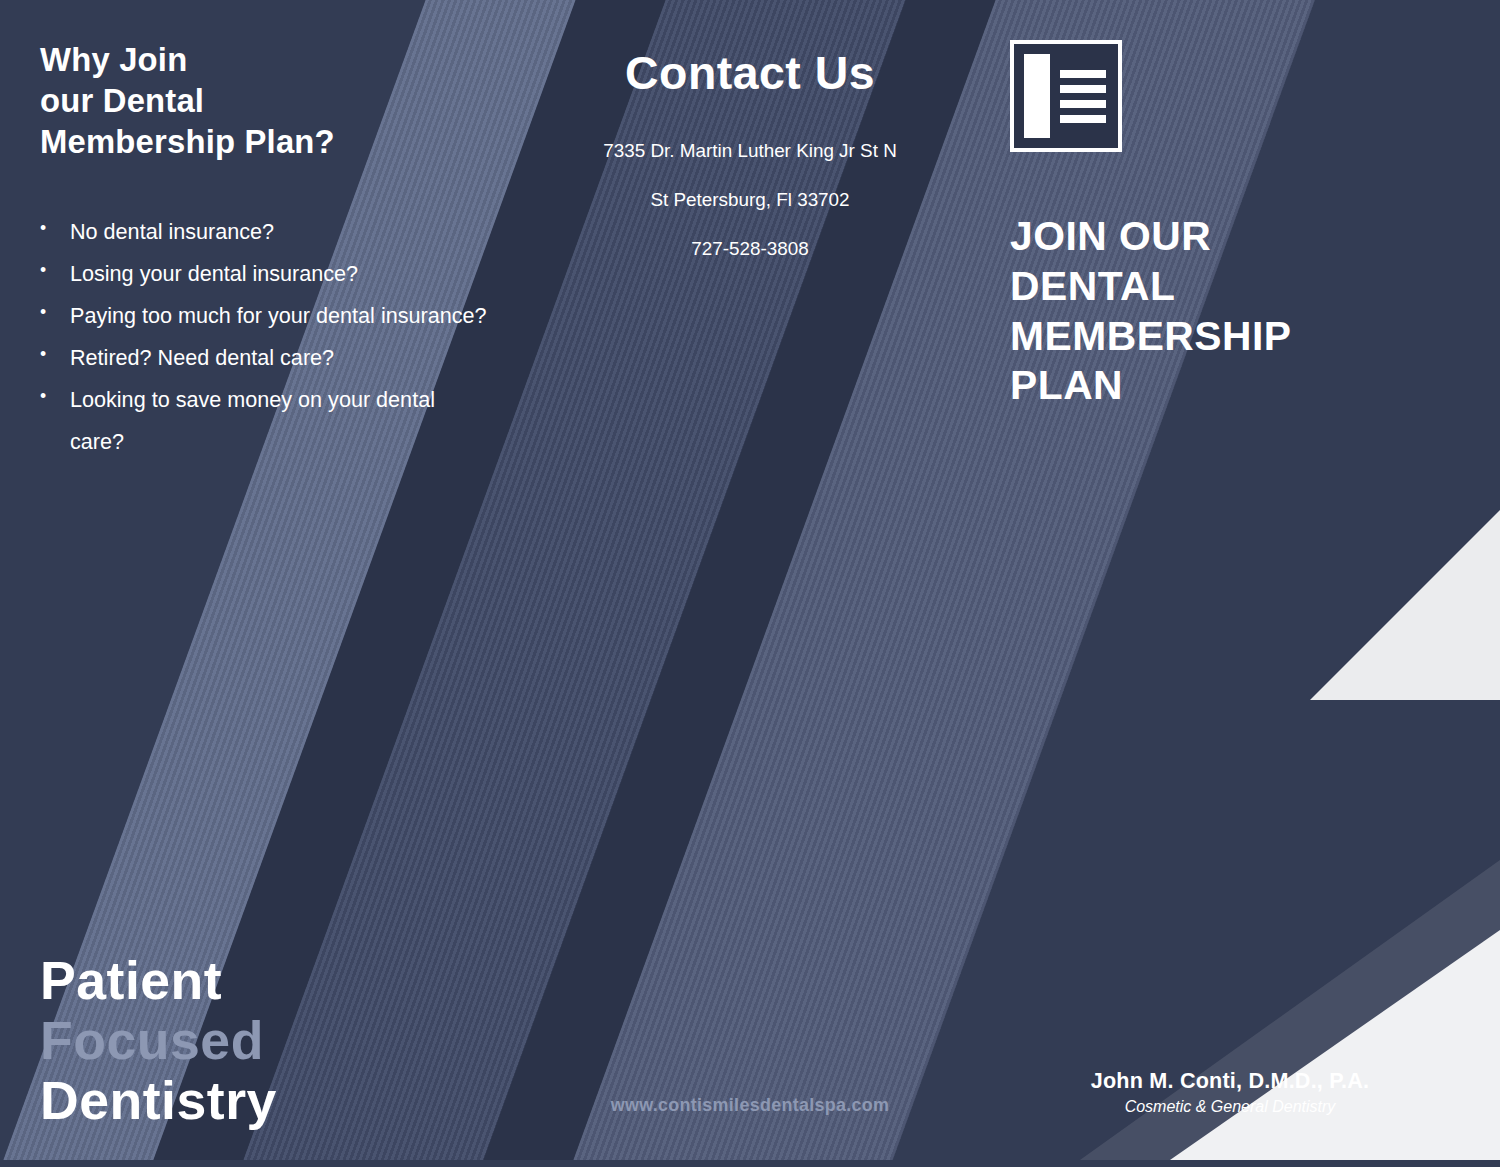Why Join
our Dental
Membership Plan?
No dental insurance?
Losing your dental insurance?
Paying too much for your dental insurance?
Retired? Need dental care?
Looking to save money on your dental care?
Contact Us
7335 Dr. Martin Luther King Jr St N
St Petersburg, Fl 33702
727-528-3808
Join Our
Dental
Membership
Plan
Patient
Focused
Dentistry
www.contismilesdentalspa.com
John M. Conti, D.M.D., P.A.
Cosmetic & General Dentistry